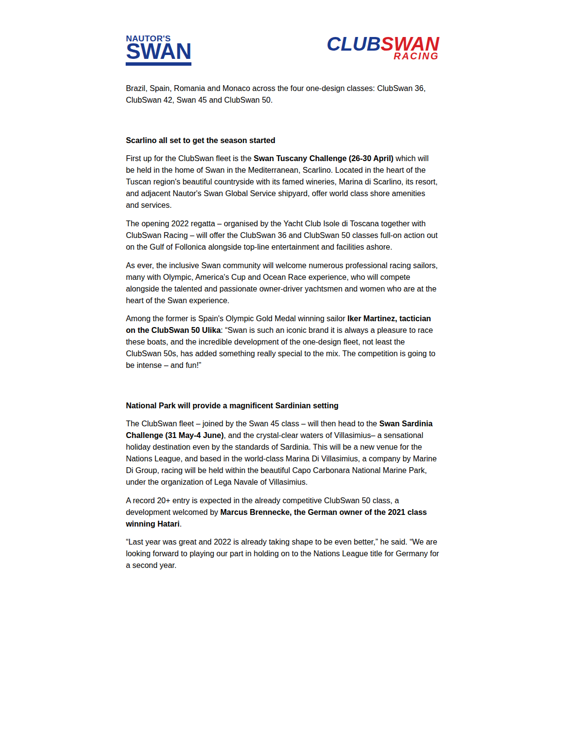NAUTOR'S SWAN
CLUB SWAN RACING
Brazil, Spain, Romania and Monaco across the four one-design classes: ClubSwan 36, ClubSwan 42, Swan 45 and ClubSwan 50.
Scarlino all set to get the season started
First up for the ClubSwan fleet is the Swan Tuscany Challenge (26-30 April) which will be held in the home of Swan in the Mediterranean, Scarlino. Located in the heart of the Tuscan region's beautiful countryside with its famed wineries, Marina di Scarlino, its resort, and adjacent Nautor's Swan Global Service shipyard, offer world class shore amenities and services.
The opening 2022 regatta – organised by the Yacht Club Isole di Toscana together with ClubSwan Racing – will offer the ClubSwan 36 and ClubSwan 50 classes full-on action out on the Gulf of Follonica alongside top-line entertainment and facilities ashore.
As ever, the inclusive Swan community will welcome numerous professional racing sailors, many with Olympic, America's Cup and Ocean Race experience, who will compete alongside the talented and passionate owner-driver yachtsmen and women who are at the heart of the Swan experience.
Among the former is Spain's Olympic Gold Medal winning sailor Iker Martinez, tactician on the ClubSwan 50 Ulika: “Swan is such an iconic brand it is always a pleasure to race these boats, and the incredible development of the one-design fleet, not least the ClubSwan 50s, has added something really special to the mix. The competition is going to be intense – and fun!”
National Park will provide a magnificent Sardinian setting
The ClubSwan fleet – joined by the Swan 45 class – will then head to the Swan Sardinia Challenge (31 May-4 June), and the crystal-clear waters of Villasimius– a sensational holiday destination even by the standards of Sardinia. This will be a new venue for the Nations League, and based in the world-class Marina Di Villasimius, a company by Marine Di Group, racing will be held within the beautiful Capo Carbonara National Marine Park, under the organization of Lega Navale of Villasimius.
A record 20+ entry is expected in the already competitive ClubSwan 50 class, a development welcomed by Marcus Brennecke, the German owner of the 2021 class winning Hatari.
“Last year was great and 2022 is already taking shape to be even better,” he said. “We are looking forward to playing our part in holding on to the Nations League title for Germany for a second year.